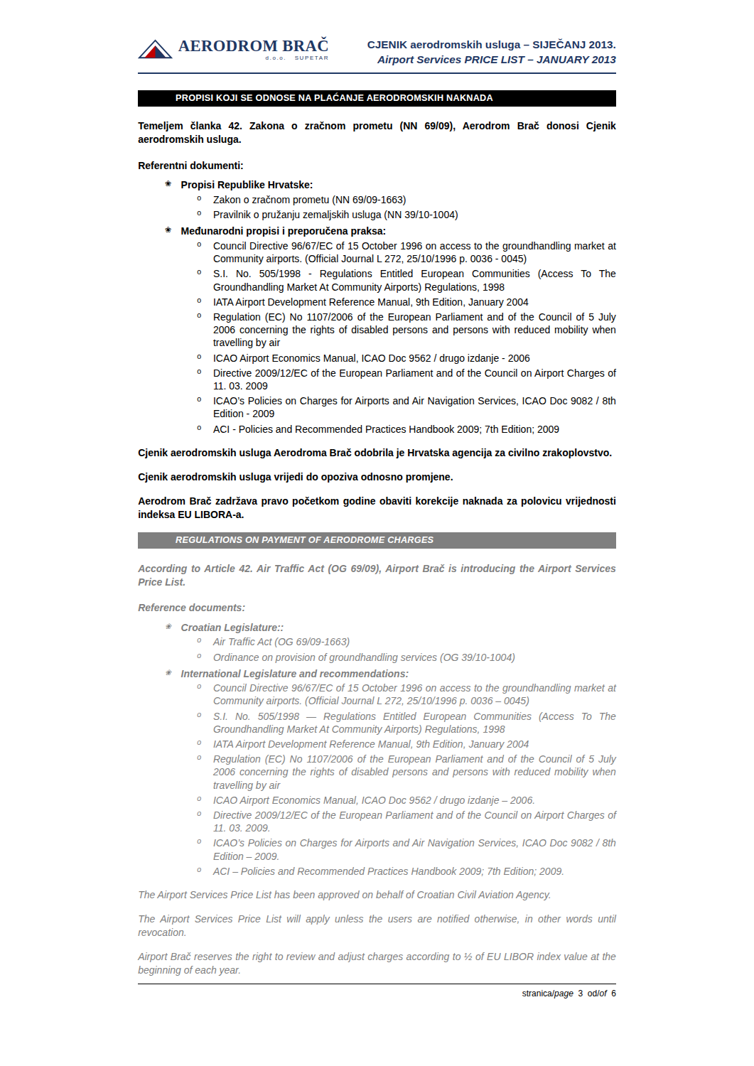AERODROM BRAČ
d.o.o. SUPETAR
CJENIK aerodromskih usluga – SIJEČANJ 2013.
Airport Services PRICE LIST – JANUARY 2013
PROPISI KOJI SE ODNOSE NA PLAĆANJE AERODROMSKIH NAKNADA
Temeljem članka 42. Zakona o zračnom prometu (NN 69/09), Aerodrom Brač donosi Cjenik aerodromskih usluga.
Referentni dokumenti:
Propisi Republike Hrvatske:
Zakon o zračnom prometu (NN 69/09-1663)
Pravilnik o pružanju zemaljskih usluga (NN 39/10-1004)
Međunarodni propisi i preporučena praksa:
Council Directive 96/67/EC of 15 October 1996 on access to the groundhandling market at Community airports. (Official Journal L 272, 25/10/1996 p. 0036 - 0045)
S.I. No. 505/1998 - Regulations Entitled European Communities (Access To The Groundhandling Market At Community Airports) Regulations, 1998
IATA Airport Development Reference Manual, 9th Edition, January 2004
Regulation (EC) No 1107/2006 of the European Parliament and of the Council of 5 July 2006 concerning the rights of disabled persons and persons with reduced mobility when travelling by air
ICAO Airport Economics Manual, ICAO Doc 9562 / drugo izdanje - 2006
Directive 2009/12/EC of the European Parliament and of the Council on Airport Charges of 11. 03. 2009
ICAO’s Policies on Charges for Airports and Air Navigation Services, ICAO Doc 9082 / 8th Edition - 2009
ACI - Policies and Recommended Practices Handbook 2009; 7th Edition; 2009
Cjenik aerodromskih usluga Aerodroma Brač odobrila je Hrvatska agencija za civilno zrakoplovstvo.
Cjenik aerodromskih usluga vrijedi do opoziva odnosno promjene.
Aerodrom Brač zadržava pravo početkom godine obaviti korekcije naknada za polovicu vrijednosti indeksa EU LIBORA-a.
REGULATIONS ON PAYMENT OF AERODROME CHARGES
According to Article 42. Air Traffic Act (OG 69/09), Airport Brač is introducing the Airport Services Price List.
Reference documents:
Croatian Legislature::
Air Traffic Act (OG 69/09-1663)
Ordinance on provision of groundhandling services (OG 39/10-1004)
International Legislature and recommendations:
Council Directive 96/67/EC of 15 October 1996 on access to the groundhandling market at Community airports. (Official Journal L 272, 25/10/1996 p. 0036 – 0045)
S.I. No. 505/1998 — Regulations Entitled European Communities (Access To The Groundhandling Market At Community Airports) Regulations, 1998
IATA Airport Development Reference Manual, 9th Edition, January 2004
Regulation (EC) No 1107/2006 of the European Parliament and of the Council of 5 July 2006 concerning the rights of disabled persons and persons with reduced mobility when travelling by air
ICAO Airport Economics Manual, ICAO Doc 9562 / drugo izdanje – 2006.
Directive 2009/12/EC of the European Parliament and of the Council on Airport Charges of 11. 03. 2009.
ICAO’s Policies on Charges for Airports and Air Navigation Services, ICAO Doc 9082 / 8th Edition – 2009.
ACI – Policies and Recommended Practices Handbook 2009; 7th Edition; 2009.
The Airport Services Price List has been approved on behalf of Croatian Civil Aviation Agency.
The Airport Services Price List will apply unless the users are notified otherwise, in other words until revocation.
Airport Brač reserves the right to review and adjust charges according to ½ of EU LIBOR index value at the beginning of each year.
stranica/page 3 od/of 6